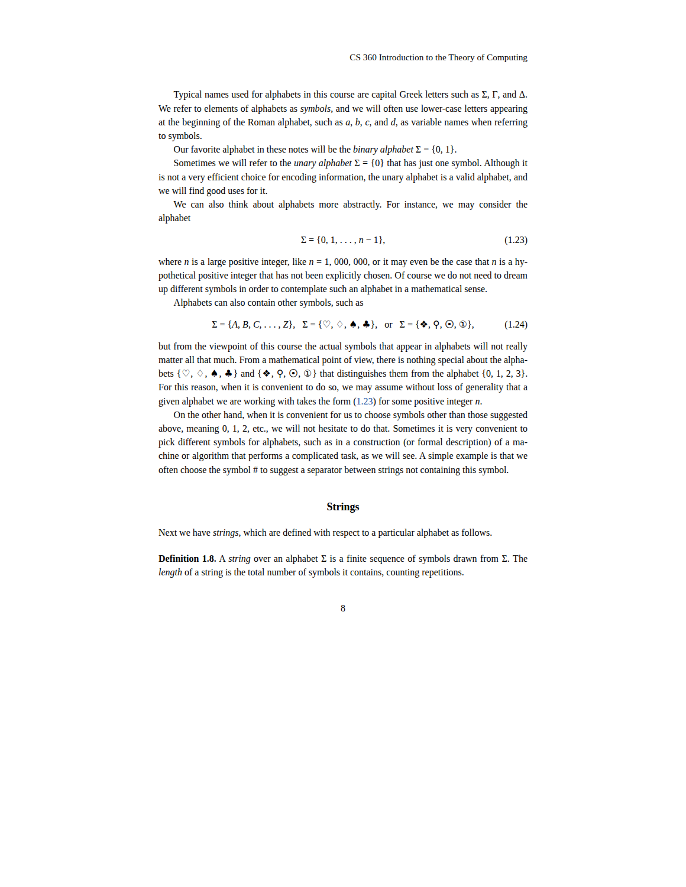CS 360 Introduction to the Theory of Computing
Typical names used for alphabets in this course are capital Greek letters such as Σ, Γ, and Δ. We refer to elements of alphabets as symbols, and we will often use lower-case letters appearing at the beginning of the Roman alphabet, such as a, b, c, and d, as variable names when referring to symbols.
Our favorite alphabet in these notes will be the binary alphabet Σ = {0, 1}.
Sometimes we will refer to the unary alphabet Σ = {0} that has just one symbol. Although it is not a very efficient choice for encoding information, the unary alphabet is a valid alphabet, and we will find good uses for it.
We can also think about alphabets more abstractly. For instance, we may consider the alphabet
Σ = {0, 1, . . . , n − 1}, (1.23)
where n is a large positive integer, like n = 1, 000, 000, or it may even be the case that n is a hypothetical positive integer that has not been explicitly chosen. Of course we do not need to dream up different symbols in order to contemplate such an alphabet in a mathematical sense.
Alphabets can also contain other symbols, such as
Σ = {A, B, C, . . . , Z}, Σ = {♡, ♢, ♠, ♣}, or Σ = {❖, ⚲, ⦿, ①}, (1.24)
but from the viewpoint of this course the actual symbols that appear in alphabets will not really matter all that much. From a mathematical point of view, there is nothing special about the alphabets {♡, ♢, ♠, ♣} and {❖, ⚲, ⦿, ①} that distinguishes them from the alphabet {0, 1, 2, 3}. For this reason, when it is convenient to do so, we may assume without loss of generality that a given alphabet we are working with takes the form (1.23) for some positive integer n.
On the other hand, when it is convenient for us to choose symbols other than those suggested above, meaning 0, 1, 2, etc., we will not hesitate to do that. Sometimes it is very convenient to pick different symbols for alphabets, such as in a construction (or formal description) of a machine or algorithm that performs a complicated task, as we will see. A simple example is that we often choose the symbol # to suggest a separator between strings not containing this symbol.
Strings
Next we have strings, which are defined with respect to a particular alphabet as follows.
Definition 1.8. A string over an alphabet Σ is a finite sequence of symbols drawn from Σ. The length of a string is the total number of symbols it contains, counting repetitions.
8